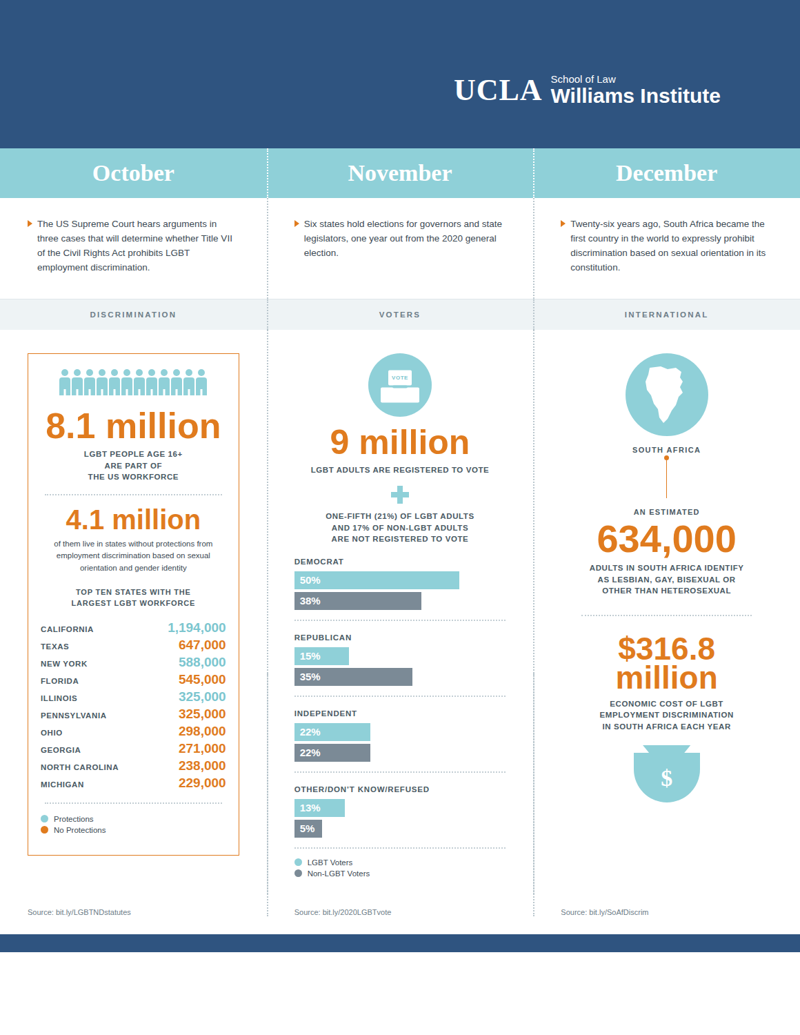UCLA
School of Law
Williams Institute
October
November
December
The US Supreme Court hears arguments in three cases that will determine whether Title VII of the Civil Rights Act prohibits LGBT employment discrimination.
Six states hold elections for governors and state legislators, one year out from the 2020 general election.
Twenty-six years ago, South Africa became the first country in the world to expressly prohibit discrimination based on sexual orientation in its constitution.
DISCRIMINATION
VOTERS
INTERNATIONAL
8.1 million
LGBT PEOPLE AGE 16+
ARE PART OF
THE US WORKFORCE
4.1 million
of them live in states without protections from employment discrimination based on sexual orientation and gender identity
TOP TEN STATES WITH THE
LARGEST LGBT WORKFORCE
| CALIFORNIA | 1,194,000 |
| TEXAS | 647,000 |
| NEW YORK | 588,000 |
| FLORIDA | 545,000 |
| ILLINOIS | 325,000 |
| PENNSYLVANIA | 325,000 |
| OHIO | 298,000 |
| GEORGIA | 271,000 |
| NORTH CAROLINA | 238,000 |
| MICHIGAN | 229,000 |
Protections
No Protections
VOTE
9 million
LGBT ADULTS ARE REGISTERED TO VOTE
ONE-FIFTH (21%) OF LGBT ADULTS
AND 17% OF NON-LGBT ADULTS
ARE NOT REGISTERED TO VOTE
DEMOCRAT
50%
38%
REPUBLICAN
15%
35%
INDEPENDENT
22%
22%
OTHER/DON’T KNOW/REFUSED
13%
5%
LGBT Voters
Non-LGBT Voters
SOUTH AFRICA
AN ESTIMATED
634,000
ADULTS IN SOUTH AFRICA IDENTIFY
AS LESBIAN, GAY, BISEXUAL OR
OTHER THAN HETEROSEXUAL
$316.8
million
ECONOMIC COST OF LGBT
EMPLOYMENT DISCRIMINATION
IN SOUTH AFRICA EACH YEAR
Source: bit.ly/LGBTNDstatutes
Source: bit.ly/2020LGBTvote
Source: bit.ly/SoAfDiscrim